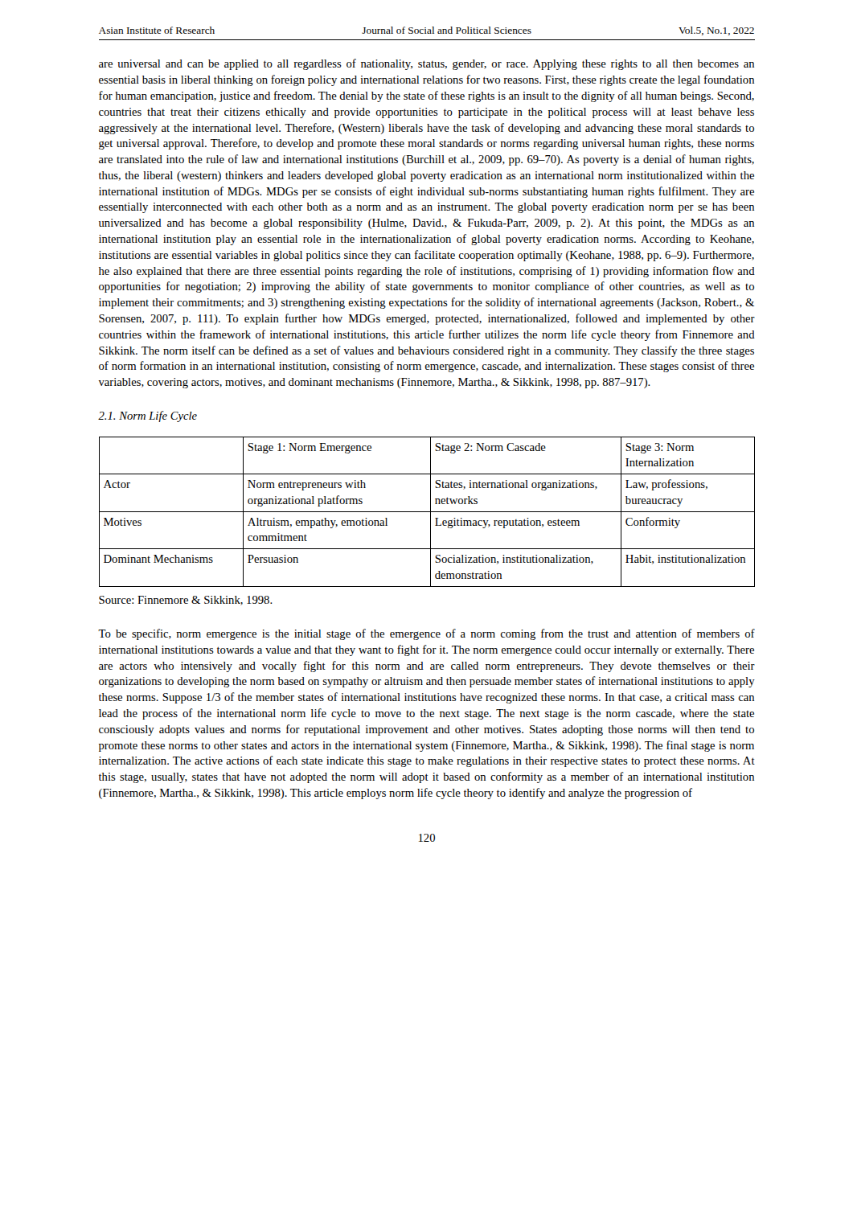Asian Institute of Research Journal of Social and Political Sciences Vol.5, No.1, 2022
are universal and can be applied to all regardless of nationality, status, gender, or race. Applying these rights to all then becomes an essential basis in liberal thinking on foreign policy and international relations for two reasons. First, these rights create the legal foundation for human emancipation, justice and freedom. The denial by the state of these rights is an insult to the dignity of all human beings. Second, countries that treat their citizens ethically and provide opportunities to participate in the political process will at least behave less aggressively at the international level. Therefore, (Western) liberals have the task of developing and advancing these moral standards to get universal approval. Therefore, to develop and promote these moral standards or norms regarding universal human rights, these norms are translated into the rule of law and international institutions (Burchill et al., 2009, pp. 69–70). As poverty is a denial of human rights, thus, the liberal (western) thinkers and leaders developed global poverty eradication as an international norm institutionalized within the international institution of MDGs. MDGs per se consists of eight individual sub-norms substantiating human rights fulfilment. They are essentially interconnected with each other both as a norm and as an instrument. The global poverty eradication norm per se has been universalized and has become a global responsibility (Hulme, David., & Fukuda-Parr, 2009, p. 2). At this point, the MDGs as an international institution play an essential role in the internationalization of global poverty eradication norms. According to Keohane, institutions are essential variables in global politics since they can facilitate cooperation optimally (Keohane, 1988, pp. 6–9). Furthermore, he also explained that there are three essential points regarding the role of institutions, comprising of 1) providing information flow and opportunities for negotiation; 2) improving the ability of state governments to monitor compliance of other countries, as well as to implement their commitments; and 3) strengthening existing expectations for the solidity of international agreements (Jackson, Robert., & Sorensen, 2007, p. 111). To explain further how MDGs emerged, protected, internationalized, followed and implemented by other countries within the framework of international institutions, this article further utilizes the norm life cycle theory from Finnemore and Sikkink. The norm itself can be defined as a set of values and behaviours considered right in a community. They classify the three stages of norm formation in an international institution, consisting of norm emergence, cascade, and internalization. These stages consist of three variables, covering actors, motives, and dominant mechanisms (Finnemore, Martha., & Sikkink, 1998, pp. 887–917).
2.1. Norm Life Cycle
| | Stage 1: Norm Emergence | Stage 2: Norm Cascade | Stage 3: Norm Internalization |
| Actor | Norm entrepreneurs with organizational platforms | States, international organizations, networks | Law, professions, bureaucracy |
| Motives | Altruism, empathy, emotional commitment | Legitimacy, reputation, esteem | Conformity |
| Dominant Mechanisms | Persuasion | Socialization, institutionalization, demonstration | Habit, institutionalization |
Source: Finnemore & Sikkink, 1998.
To be specific, norm emergence is the initial stage of the emergence of a norm coming from the trust and attention of members of international institutions towards a value and that they want to fight for it. The norm emergence could occur internally or externally. There are actors who intensively and vocally fight for this norm and are called norm entrepreneurs. They devote themselves or their organizations to developing the norm based on sympathy or altruism and then persuade member states of international institutions to apply these norms. Suppose 1/3 of the member states of international institutions have recognized these norms. In that case, a critical mass can lead the process of the international norm life cycle to move to the next stage. The next stage is the norm cascade, where the state consciously adopts values and norms for reputational improvement and other motives. States adopting those norms will then tend to promote these norms to other states and actors in the international system (Finnemore, Martha., & Sikkink, 1998). The final stage is norm internalization. The active actions of each state indicate this stage to make regulations in their respective states to protect these norms. At this stage, usually, states that have not adopted the norm will adopt it based on conformity as a member of an international institution (Finnemore, Martha., & Sikkink, 1998). This article employs norm life cycle theory to identify and analyze the progression of
120